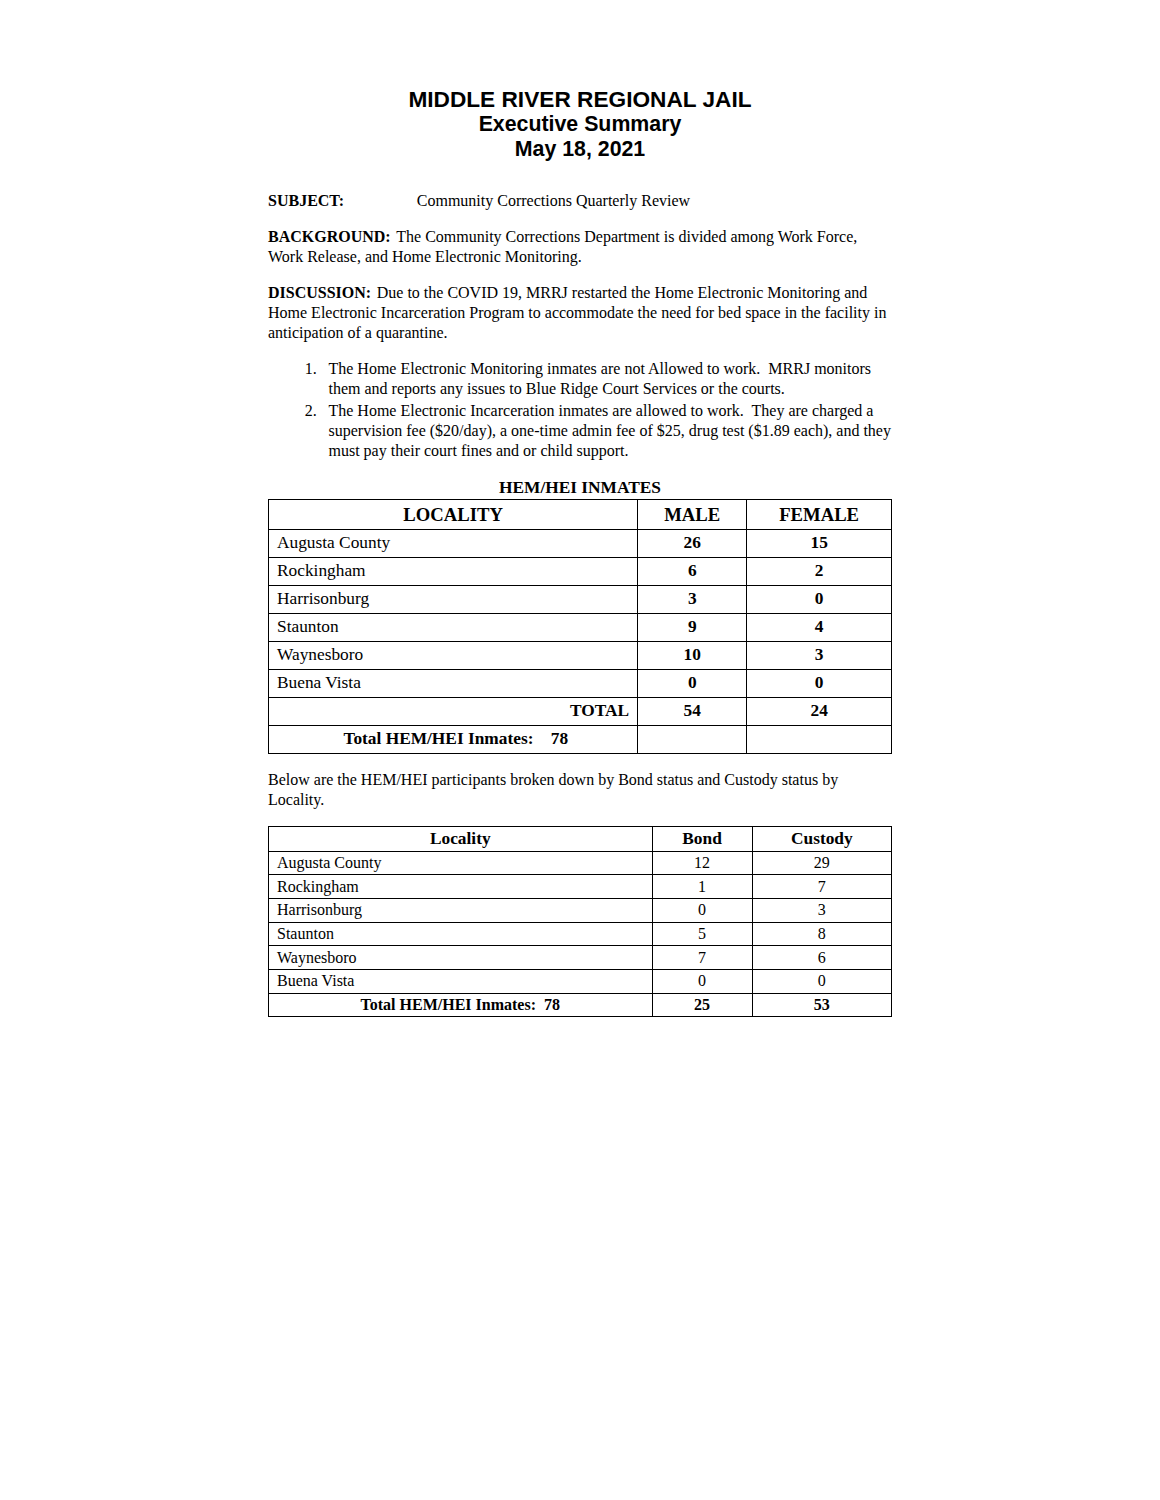MIDDLE RIVER REGIONAL JAIL
Executive Summary
May 18, 2021
SUBJECT: Community Corrections Quarterly Review
BACKGROUND: The Community Corrections Department is divided among Work Force, Work Release, and Home Electronic Monitoring.
DISCUSSION: Due to the COVID 19, MRRJ restarted the Home Electronic Monitoring and Home Electronic Incarceration Program to accommodate the need for bed space in the facility in anticipation of a quarantine.
The Home Electronic Monitoring inmates are not Allowed to work. MRRJ monitors them and reports any issues to Blue Ridge Court Services or the courts.
The Home Electronic Incarceration inmates are allowed to work. They are charged a supervision fee ($20/day), a one-time admin fee of $25, drug test ($1.89 each), and they must pay their court fines and or child support.
HEM/HEI INMATES
| LOCALITY | MALE | FEMALE |
| --- | --- | --- |
| Augusta County | 26 | 15 |
| Rockingham | 6 | 2 |
| Harrisonburg | 3 | 0 |
| Staunton | 9 | 4 |
| Waynesboro | 10 | 3 |
| Buena Vista | 0 | 0 |
| TOTAL | 54 | 24 |
| Total HEM/HEI Inmates: 78 | | |
Below are the HEM/HEI participants broken down by Bond status and Custody status by Locality.
| Locality | Bond | Custody |
| --- | --- | --- |
| Augusta County | 12 | 29 |
| Rockingham | 1 | 7 |
| Harrisonburg | 0 | 3 |
| Staunton | 5 | 8 |
| Waynesboro | 7 | 6 |
| Buena Vista | 0 | 0 |
| Total HEM/HEI Inmates: 78 | 25 | 53 |